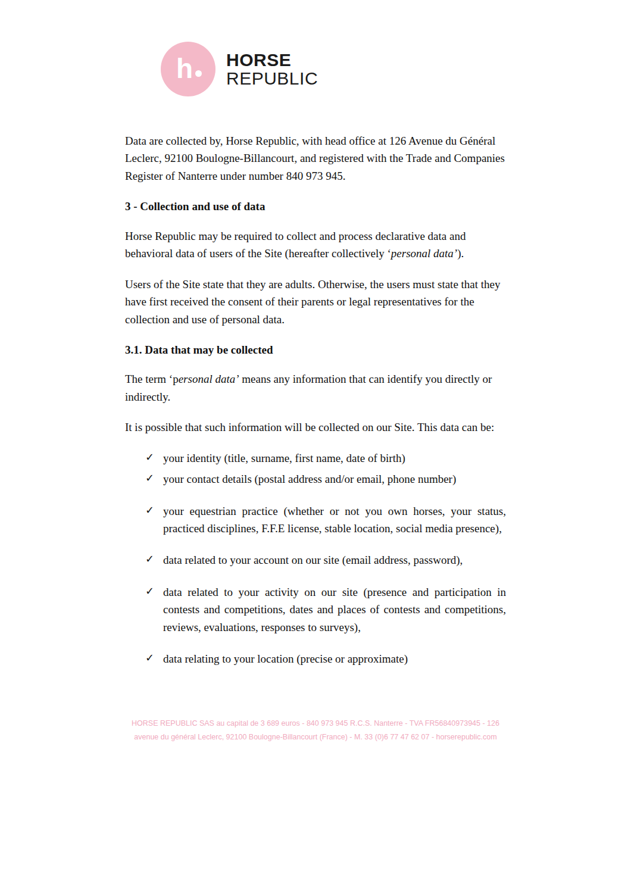h
HORSE REPUBLIC
Data are collected by, Horse Republic, with head office at 126 Avenue du Général Leclerc, 92100 Boulogne-Billancourt, and registered with the Trade and Companies Register of Nanterre under number 840 973 945.
3 - Collection and use of data
Horse Republic may be required to collect and process declarative data and behavioral data of users of the Site (hereafter collectively ‘personal data’).
Users of the Site state that they are adults. Otherwise, the users must state that they have first received the consent of their parents or legal representatives for the collection and use of personal data.
3.1. Data that may be collected
The term ‘personal data’ means any information that can identify you directly or indirectly.
It is possible that such information will be collected on our Site. This data can be:
your identity (title, surname, first name, date of birth)
your contact details (postal address and/or email, phone number)
your equestrian practice (whether or not you own horses, your status, practiced disciplines, F.F.E license, stable location, social media presence),
data related to your account on our site (email address, password),
data related to your activity on our site (presence and participation in contests and competitions, dates and places of contests and competitions, reviews, evaluations, responses to surveys),
data relating to your location (precise or approximate)
HORSE REPUBLIC SAS au capital de 3 689 euros - 840 973 945 R.C.S. Nanterre - TVA FR56840973945 - 126
avenue du général Leclerc, 92100 Boulogne-Billancourt (France) - M. 33 (0)6 77 47 62 07 - horserepublic.com